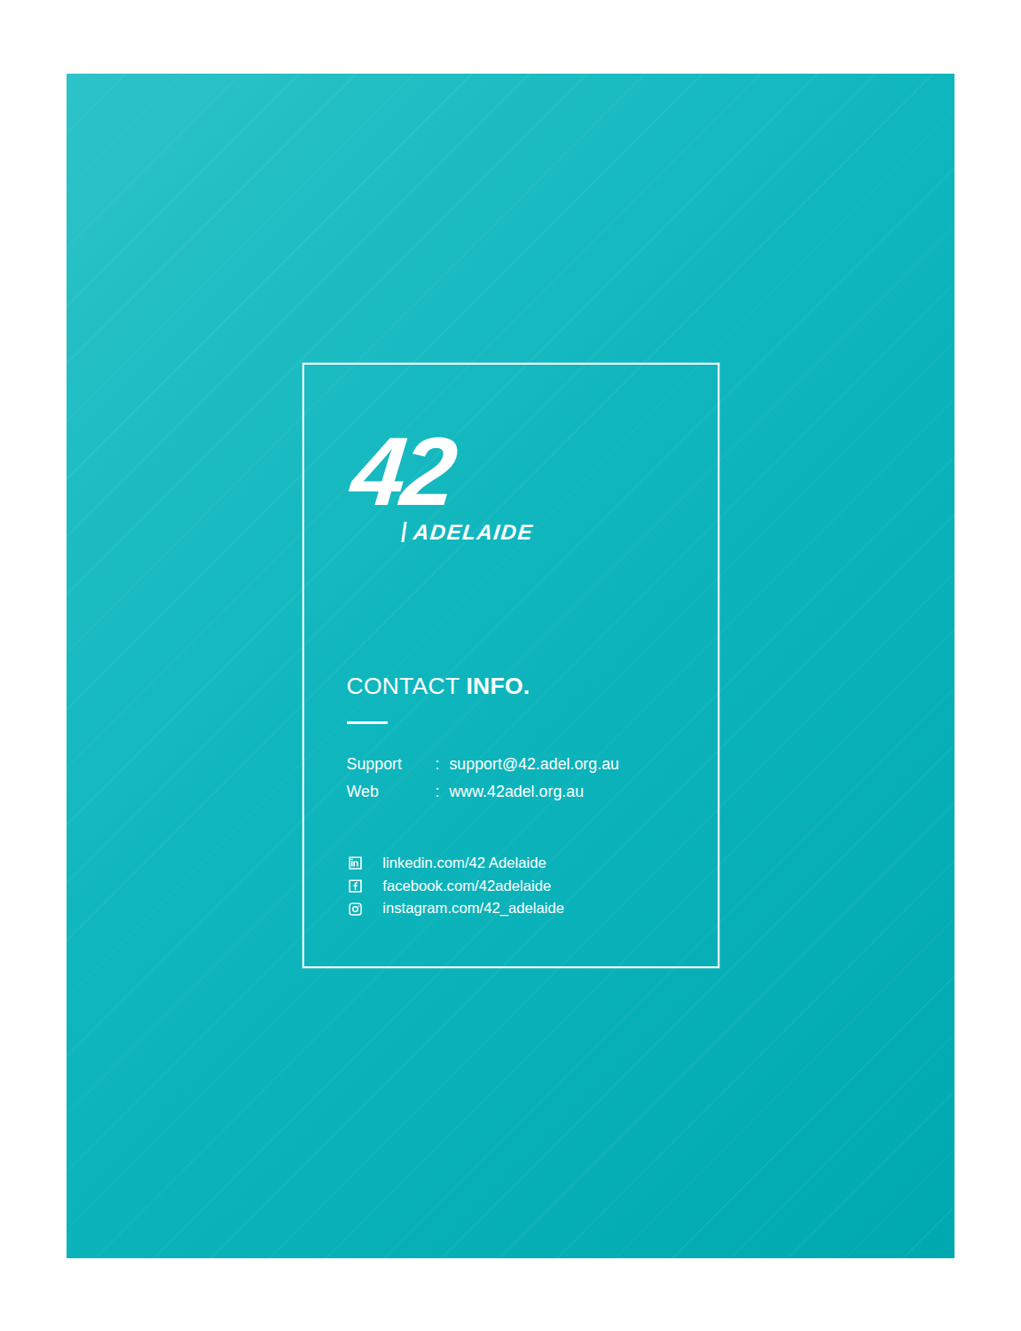42
ADELAIDE
CONTACT INFO.
Support : support@42.adel.org.au
Web : www.42adel.org.au
linkedin.com/42 Adelaide
facebook.com/42adelaide
instagram.com/42_adelaide